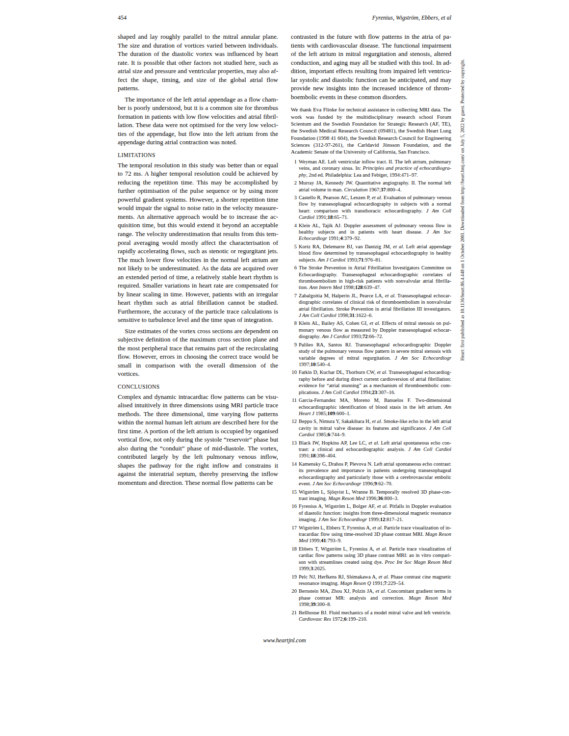Heart: first published as 10.1136/heart.86.4.448 on 1 October 2001. Downloaded from http://heart.bmj.com/ on July 5, 2022 by guest. Protected by copyright.
454 Fyrenius, Wigström, Ebbers, et al
shaped and lay roughly parallel to the mitral annular plane. The size and duration of vortices varied between individuals. The duration of the diastolic vortex was influenced by heart rate. It is possible that other factors not studied here, such as atrial size and pressure and ventricular properties, may also affect the shape, timing, and size of the global atrial flow patterns.
The importance of the left atrial appendage as a flow chamber is poorly understood, but it is a common site for thrombus formation in patients with low flow velocities and atrial fibrillation. These data were not optimised for the very low velocities of the appendage, but flow into the left atrium from the appendage during atrial contraction was noted.
Limitations
The temporal resolution in this study was better than or equal to 72 ms. A higher temporal resolution could be achieved by reducing the repetition time. This may be accomplished by further optimisation of the pulse sequence or by using more powerful gradient systems. However, a shorter repetition time would impair the signal to noise ratio in the velocity measurements. An alternative approach would be to increase the acquisition time, but this would extend it beyond an acceptable range. The velocity underestimation that results from this temporal averaging would mostly affect the characterisation of rapidly accelerating flows, such as stenotic or regurgitant jets. The much lower flow velocities in the normal left atrium are not likely to be underestimated. As the data are acquired over an extended period of time, a relatively stable heart rhythm is required. Smaller variations in heart rate are compensated for by linear scaling in time. However, patients with an irregular heart rhythm such as atrial fibrillation cannot be studied. Furthermore, the accuracy of the particle trace calculations is sensitive to turbulence level and the time span of integration.
Size estimates of the vortex cross sections are dependent on subjective definition of the maximum cross section plane and the most peripheral trace that remains part of the recirculating flow. However, errors in choosing the correct trace would be small in comparison with the overall dimension of the vortices.
Conclusions
Complex and dynamic intracardiac flow patterns can be visualised intuitively in three dimensions using MRI particle trace methods. The three dimensional, time varying flow patterns within the normal human left atrium are described here for the first time. A portion of the left atrium is occupied by organised vortical flow, not only during the systole “reservoir” phase but also during the “conduit” phase of mid-diastole. The vortex, contributed largely by the left pulmonary venous inflow, shapes the pathway for the right inflow and constrains it against the interatrial septum, thereby preserving the inflow momentum and direction. These normal flow patterns can be
contrasted in the future with flow patterns in the atria of patients with cardiovascular disease. The functional impairment of the left atrium in mitral regurgitation and stenosis, altered conduction, and aging may all be studied with this tool. In addition, important effects resulting from impaired left ventricular systolic and diastolic function can be anticipated, and may provide new insights into the increased incidence of thromboembolic events in these common disorders.
We thank Eva Flinke for technical assistance in collecting MRI data. The work was funded by the multidisciplinary research school Forum Scientum and the Swedish Foundation for Strategic Research (AF, TE), the Swedish Medical Research Council (09481), the Swedish Heart Lung Foundation (1998 41 604), the Swedish Research Council for Engineering Sciences (312-97-261), the Carldavid Jönsson Foundation, and the Academic Senate of the University of California, San Francisco.
Weyman AE. Left ventricular inflow tract. II. The left atrium, pulmonary veins, and coronary sinus. In: Principles and practice of echocardiography, 2nd ed. Philadelphia: Lea and Febiger, 1994:471–97.
Murray JA, Kennedy JW. Quantitative angiography. II. The normal left atrial volume in man. Circulation 1967;37:800–4.
Castello R, Pearson AC, Lenzen P, et al. Evaluation of pulmonary venous flow by transesophageal echocardiography in subjects with a normal heart: comparison with transthoracic echocardiography. J Am Coll Cardiol 1991;18:65–71.
Klein AL, Tajik AJ. Doppler assessment of pulmonary venous flow in healthy subjects and in patients with heart disease. J Am Soc Echocardiogr 1991;4:379–92.
Kortz RA, Delemarre BJ, van Dantzig JM, et al. Left atrial appendage blood flow determined by transesophageal echocardiography in healthy subjects. Am J Cardiol 1993;71:976–81.
The Stroke Prevention in Atrial Fibrillation Investigators Committee on Echocardiography. Transesophageal echocardiographic correlates of thromboembolism in high-risk patients with nonvalvular atrial fibrillation. Ann Intern Med 1998;128:639–47.
Zabalgoitia M, Halperin JL, Pearce LA, et al. Transesophageal echocardiographic correlates of clinical risk of thromboembolism in nonvalvular atrial fibrillation. Stroke Prevention in atrial fibrillation III investigators. J Am Coll Cardiol 1998;31:1622–6.
Klein AL, Bailey AS, Cohen GI, et al. Effects of mitral stenosis on pulmonary venous flow as measured by Doppler transesophageal echocardiography. Am J Cardiol 1993;72:66–72.
Palileo RA, Santos RJ. Transesophageal echocardiographic Doppler study of the pulmonary venous flow pattern in severe mitral stenosis with variable degrees of mitral regurgitation. J Am Soc Echocardiogr 1997;10:540–4.
Fatkin D, Kuchar DL, Thorburn CW, et al. Transesophageal echocardiography before and during direct current cardioversion of atrial fibrillation: evidence for “atrial stunning” as a mechanism of thromboembolic complications. J Am Coll Cardiol 1994;23:307–16.
Garcia-Fernandez MA, Moreno M, Banuelos F. Two-dimensional echocardiographic identification of blood stasis in the left atrium. Am Heart J 1985;109:600–1.
Beppu S, Nimura Y, Sakakibara H, et al. Smoke-like echo in the left atrial cavity in mitral valve disease: its features and significance. J Am Coll Cardiol 1985;6:744–9.
Black IW, Hopkins AP, Lee LC, et al. Left atrial spontaneous echo contrast: a clinical and echocardiographic analysis. J Am Coll Cardiol 1991;18:398–404.
Kamensky G, Drahos P, Plevova N. Left atrial spontaneous echo contrast: its prevalence and importance in patients undergoing transesophageal echocardiography and particularly those with a cerebrovascular embolic event. J Am Soc Echocardiogr 1996;9:62–70.
Wigström L, Sjöqvist L, Wranne B. Temporally resolved 3D phase-contrast imaging. Magn Reson Med 1996;36:800–3.
Fyrenius A, Wigström L, Bolger AF, et al. Pitfalls in Doppler evaluation of diastolic function: insights from three-dimensional magnetic resonance imaging. J Am Soc Echocardiogr 1999;12:817–21.
Wigström L, Ebbers T, Fyrenius A, et al. Particle trace visualization of intracardiac flow using time-resolved 3D phase contrast MRI. Magn Reson Med 1999;41:793–9.
Ebbers T, Wigström L, Fyrenius A, et al. Particle trace visualization of cardiac flow patterns using 3D phase contrast MRI: an in vitro comparison with streamlines created using dye. Proc Int Soc Magn Reson Med 1999;3:2025.
Pelc NJ, Herfkens RJ, Shimakawa A, et al. Phase contrast cine magnetic resonance imaging. Magn Reson Q 1991;7:229–54.
Bernstein MA, Zhou XJ, Polzin JA, et al. Concomitant gradient terms in phase contrast MR: analysis and correction. Magn Reson Med 1998;39:300–8.
Bellhouse BJ. Fluid mechanics of a model mitral valve and left ventricle. Cardiovasc Res 1972;6:199–210.
www.heartjnl.com